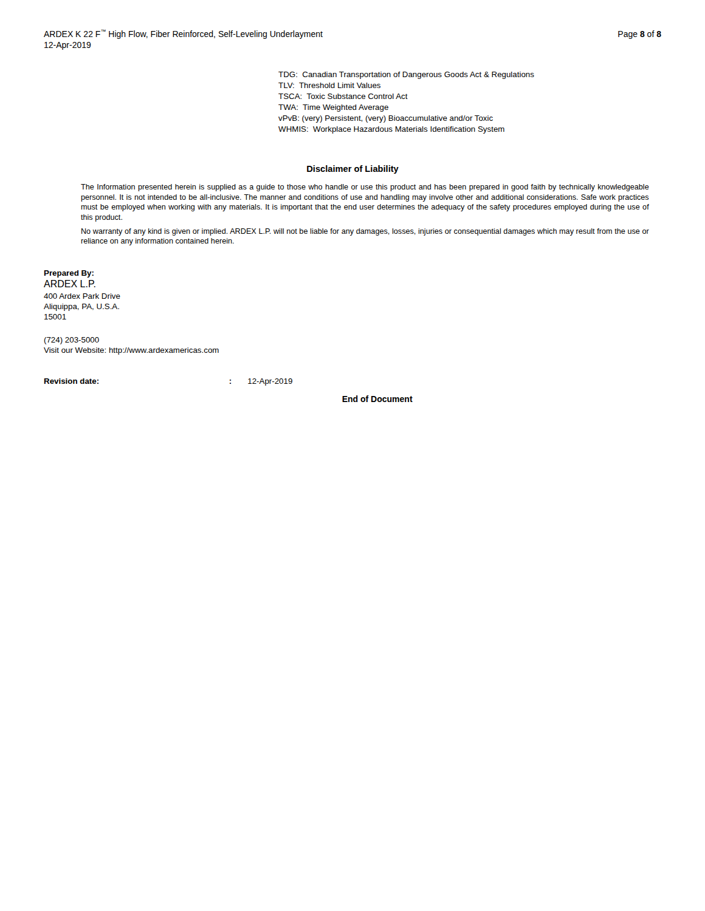ARDEX K 22 F™ High Flow, Fiber Reinforced, Self-Leveling Underlayment
12-Apr-2019
Page 8 of 8
TDG: Canadian Transportation of Dangerous Goods Act & Regulations
TLV: Threshold Limit Values
TSCA: Toxic Substance Control Act
TWA: Time Weighted Average
vPvB: (very) Persistent, (very) Bioaccumulative and/or Toxic
WHMIS: Workplace Hazardous Materials Identification System
Disclaimer of Liability
The Information presented herein is supplied as a guide to those who handle or use this product and has been prepared in good faith by technically knowledgeable personnel. It is not intended to be all-inclusive. The manner and conditions of use and handling may involve other and additional considerations. Safe work practices must be employed when working with any materials. It is important that the end user determines the adequacy of the safety procedures employed during the use of this product.
No warranty of any kind is given or implied. ARDEX L.P. will not be liable for any damages, losses, injuries or consequential damages which may result from the use or reliance on any information contained herein.
Prepared By:
ARDEX L.P.
400 Ardex Park Drive
Aliquippa, PA, U.S.A.
15001
(724) 203-5000
Visit our Website: http://www.ardexamericas.com
Revision date:
:
12-Apr-2019
End of Document